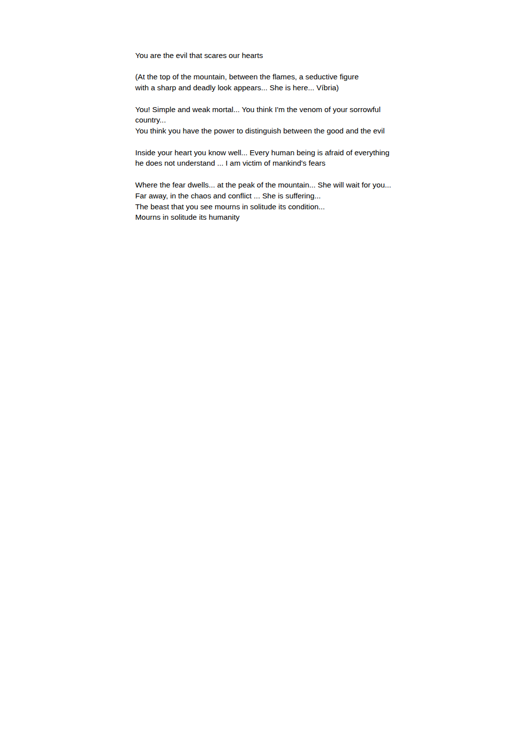You are the evil that scares our hearts
(At the top of the mountain, between the flames, a seductive figure
with a sharp and deadly look appears... She is here... Víbria)
You! Simple and weak mortal... You think I'm the venom of your sorrowful country...
You think you have the power to distinguish between the good and the evil
Inside your heart you know well... Every human being is afraid of everything
he does not understand ... I am victim of mankind's fears
Where the fear dwells... at the peak of the mountain... She will wait for you...
Far away, in the chaos and conflict ... She is suffering...
The beast that you see mourns in solitude its condition...
Mourns in solitude its humanity